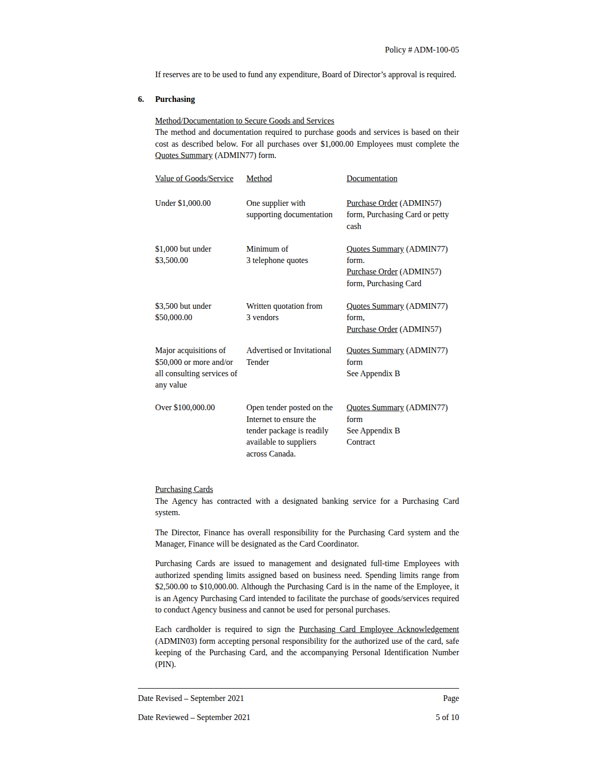Policy # ADM-100-05
If reserves are to be used to fund any expenditure, Board of Director’s approval is required.
6. Purchasing
Method/Documentation to Secure Goods and Services
The method and documentation required to purchase goods and services is based on their cost as described below. For all purchases over $1,000.00 Employees must complete the Quotes Summary (ADMIN77) form.
| Value of Goods/Service | Method | Documentation |
| --- | --- | --- |
| Under $1,000.00 | One supplier with supporting documentation | Purchase Order (ADMIN57) form, Purchasing Card or petty cash |
| $1,000 but under $3,500.00 | Minimum of 3 telephone quotes | Quotes Summary (ADMIN77) form. Purchase Order (ADMIN57) form, Purchasing Card |
| $3,500 but under $50,000.00 | Written quotation from 3 vendors | Quotes Summary (ADMIN77) form, Purchase Order (ADMIN57) |
| Major acquisitions of $50,000 or more and/or all consulting services of any value | Advertised or Invitational Tender | Quotes Summary (ADMIN77) form See Appendix B |
| Over $100,000.00 | Open tender posted on the Internet to ensure the tender package is readily available to suppliers across Canada. | Quotes Summary (ADMIN77) form See Appendix B Contract |
Purchasing Cards
The Agency has contracted with a designated banking service for a Purchasing Card system.
The Director, Finance has overall responsibility for the Purchasing Card system and the Manager, Finance will be designated as the Card Coordinator.
Purchasing Cards are issued to management and designated full-time Employees with authorized spending limits assigned based on business need. Spending limits range from $2,500.00 to $10,000.00. Although the Purchasing Card is in the name of the Employee, it is an Agency Purchasing Card intended to facilitate the purchase of goods/services required to conduct Agency business and cannot be used for personal purchases.
Each cardholder is required to sign the Purchasing Card Employee Acknowledgement (ADMIN03) form accepting personal responsibility for the authorized use of the card, safe keeping of the Purchasing Card, and the accompanying Personal Identification Number (PIN).
Date Revised – September 2021 Page
Date Reviewed – September 2021 5 of 10